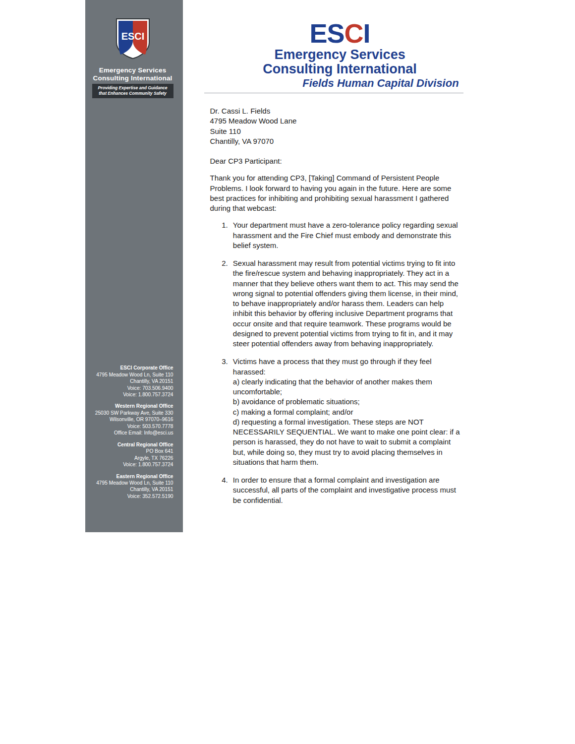ESCI
Emergency Services
Consulting International
Providing Expertise and Guidance
that Enhances Community Safety
ESCI Corporate Office
4795 Meadow Wood Ln, Suite 110
Chantilly, VA 20151
Voice: 703.506.9400
Voice: 1.800.757.3724
Western Regional Office
25030 SW Parkway Ave, Suite 330
Wilsonville, OR 97070–9616
Voice: 503.570.7778
Office Email: Info@esci.us
Central Regional Office
PO Box 641
Argyle, TX 76226
Voice: 1.800.757.3724
Eastern Regional Office
4795 Meadow Wood Ln, Suite 110
Chantilly, VA 20151
Voice: 352.572.5190
ESCI
Emergency Services
Consulting International
Fields Human Capital Division
Dr. Cassi L. Fields
4795 Meadow Wood Lane
Suite 110
Chantilly, VA 97070
Dear CP3 Participant:
Thank you for attending CP3, [Taking] Command of Persistent People Problems. I look forward to having you again in the future. Here are some best practices for inhibiting and prohibiting sexual harassment I gathered during that webcast:
Your department must have a zero-tolerance policy regarding sexual harassment and the Fire Chief must embody and demonstrate this belief system.
Sexual harassment may result from potential victims trying to fit into the fire/rescue system and behaving inappropriately. They act in a manner that they believe others want them to act. This may send the wrong signal to potential offenders giving them license, in their mind, to behave inappropriately and/or harass them. Leaders can help inhibit this behavior by offering inclusive Department programs that occur onsite and that require teamwork. These programs would be designed to prevent potential victims from trying to fit in, and it may steer potential offenders away from behaving inappropriately.
Victims have a process that they must go through if they feel harassed: a) clearly indicating that the behavior of another makes them uncomfortable; b) avoidance of problematic situations; c) making a formal complaint; and/or d) requesting a formal investigation. These steps are NOT NECESSARILY SEQUENTIAL. We want to make one point clear: if a person is harassed, they do not have to wait to submit a complaint but, while doing so, they must try to avoid placing themselves in situations that harm them.
In order to ensure that a formal complaint and investigation are successful, all parts of the complaint and investigative process must be confidential.